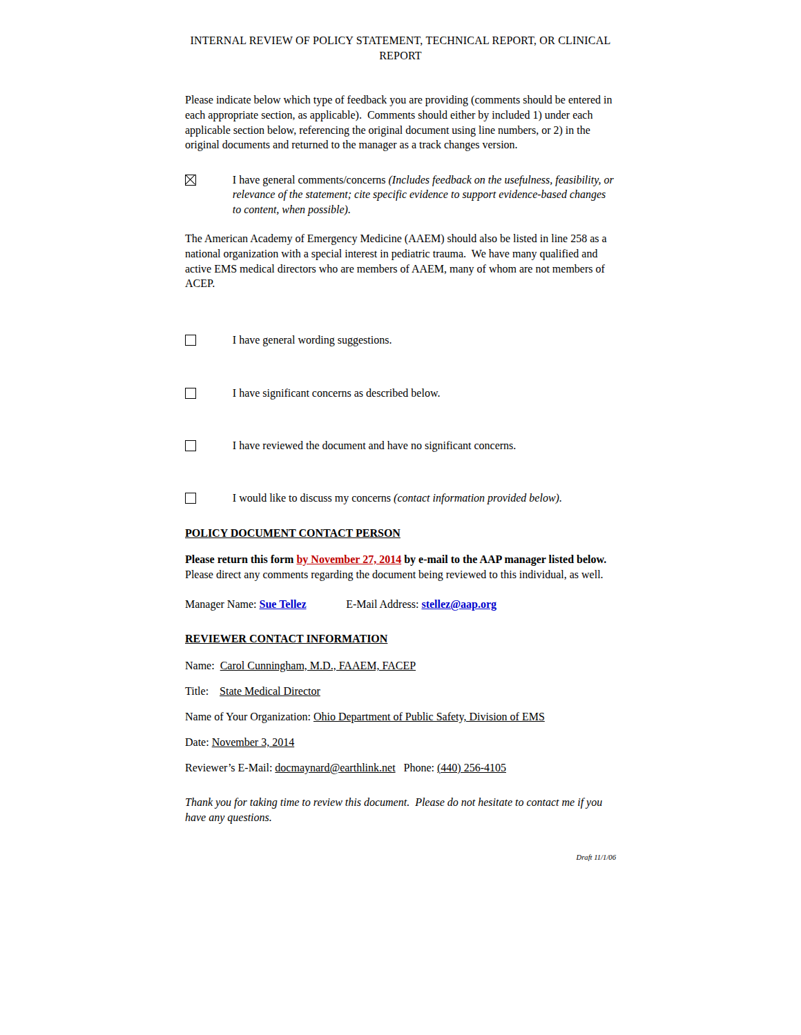INTERNAL REVIEW OF POLICY STATEMENT, TECHNICAL REPORT, OR CLINICAL REPORT
Please indicate below which type of feedback you are providing (comments should be entered in each appropriate section, as applicable). Comments should either by included 1) under each applicable section below, referencing the original document using line numbers, or 2) in the original documents and returned to the manager as a track changes version.
I have general comments/concerns (Includes feedback on the usefulness, feasibility, or relevance of the statement; cite specific evidence to support evidence-based changes to content, when possible).
The American Academy of Emergency Medicine (AAEM) should also be listed in line 258 as a national organization with a special interest in pediatric trauma. We have many qualified and active EMS medical directors who are members of AAEM, many of whom are not members of ACEP.
I have general wording suggestions.
I have significant concerns as described below.
I have reviewed the document and have no significant concerns.
I would like to discuss my concerns (contact information provided below).
POLICY DOCUMENT CONTACT PERSON
Please return this form by November 27, 2014 by e-mail to the AAP manager listed below. Please direct any comments regarding the document being reviewed to this individual, as well.
Manager Name: Sue Tellez E-Mail Address: stellez@aap.org
REVIEWER CONTACT INFORMATION
Name: Carol Cunningham, M.D., FAAEM, FACEP
Title: State Medical Director
Name of Your Organization: Ohio Department of Public Safety, Division of EMS
Date: November 3, 2014
Reviewer’s E-Mail: docmaynard@earthlink.net Phone: (440) 256-4105
Thank you for taking time to review this document. Please do not hesitate to contact me if you have any questions.
Draft 11/1/06